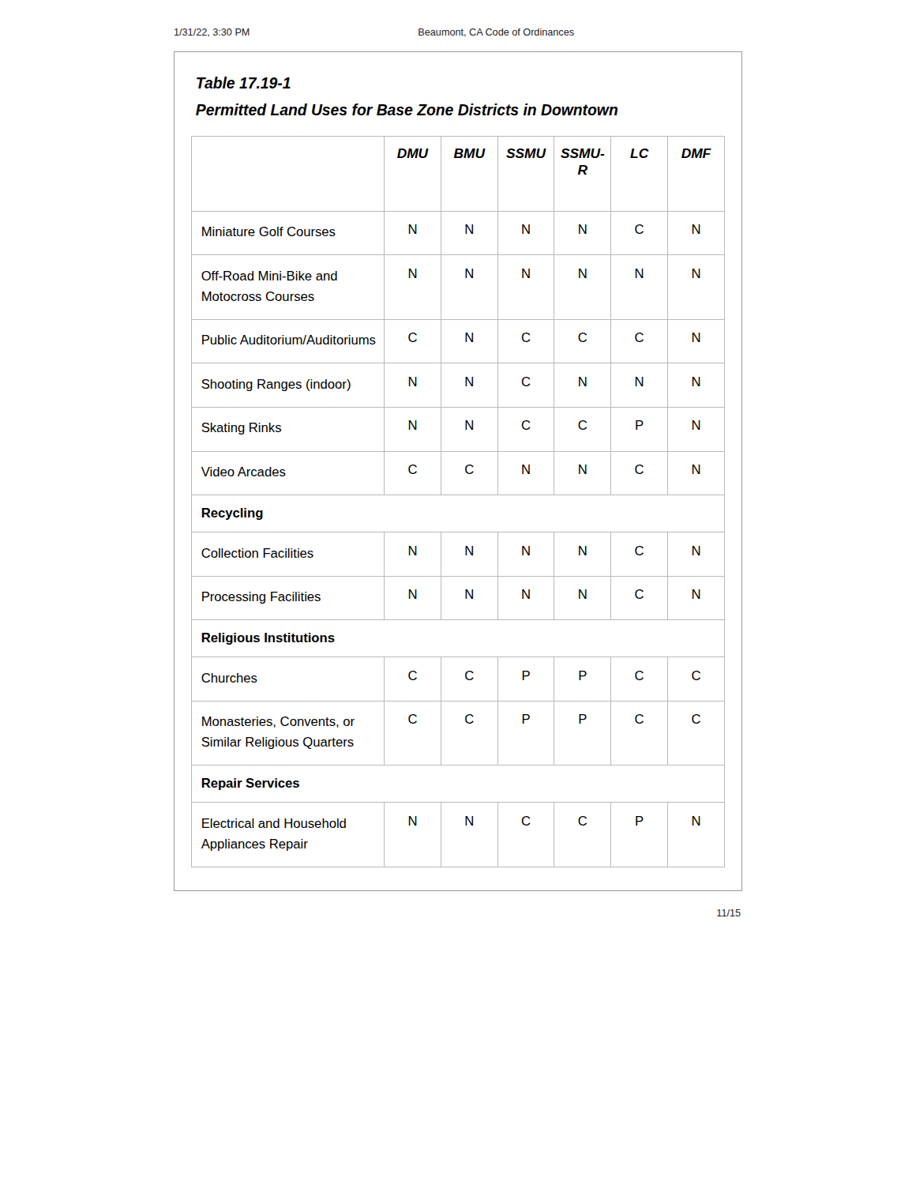1/31/22, 3:30 PM
Beaumont, CA Code of Ordinances
Table 17.19-1
Permitted Land Uses for Base Zone Districts in Downtown
| | DMU | BMU | SSMU | SSMU- R | LC | DMF |
| --- | --- | --- | --- | --- | --- | --- |
| Miniature Golf Courses | N | N | N | N | C | N |
| Off-Road Mini-Bike and Motocross Courses | N | N | N | N | N | N |
| Public Auditorium/Auditoriums | C | N | C | C | C | N |
| Shooting Ranges (indoor) | N | N | C | N | N | N |
| Skating Rinks | N | N | C | C | P | N |
| Video Arcades | C | C | N | N | C | N |
| Recycling |
| Collection Facilities | N | N | N | N | C | N |
| Processing Facilities | N | N | N | N | C | N |
| Religious Institutions |
| Churches | C | C | P | P | C | C |
| Monasteries, Convents, or Similar Religious Quarters | C | C | P | P | C | C |
| Repair Services |
| Electrical and Household Appliances Repair | N | N | C | C | P | N |
11/15